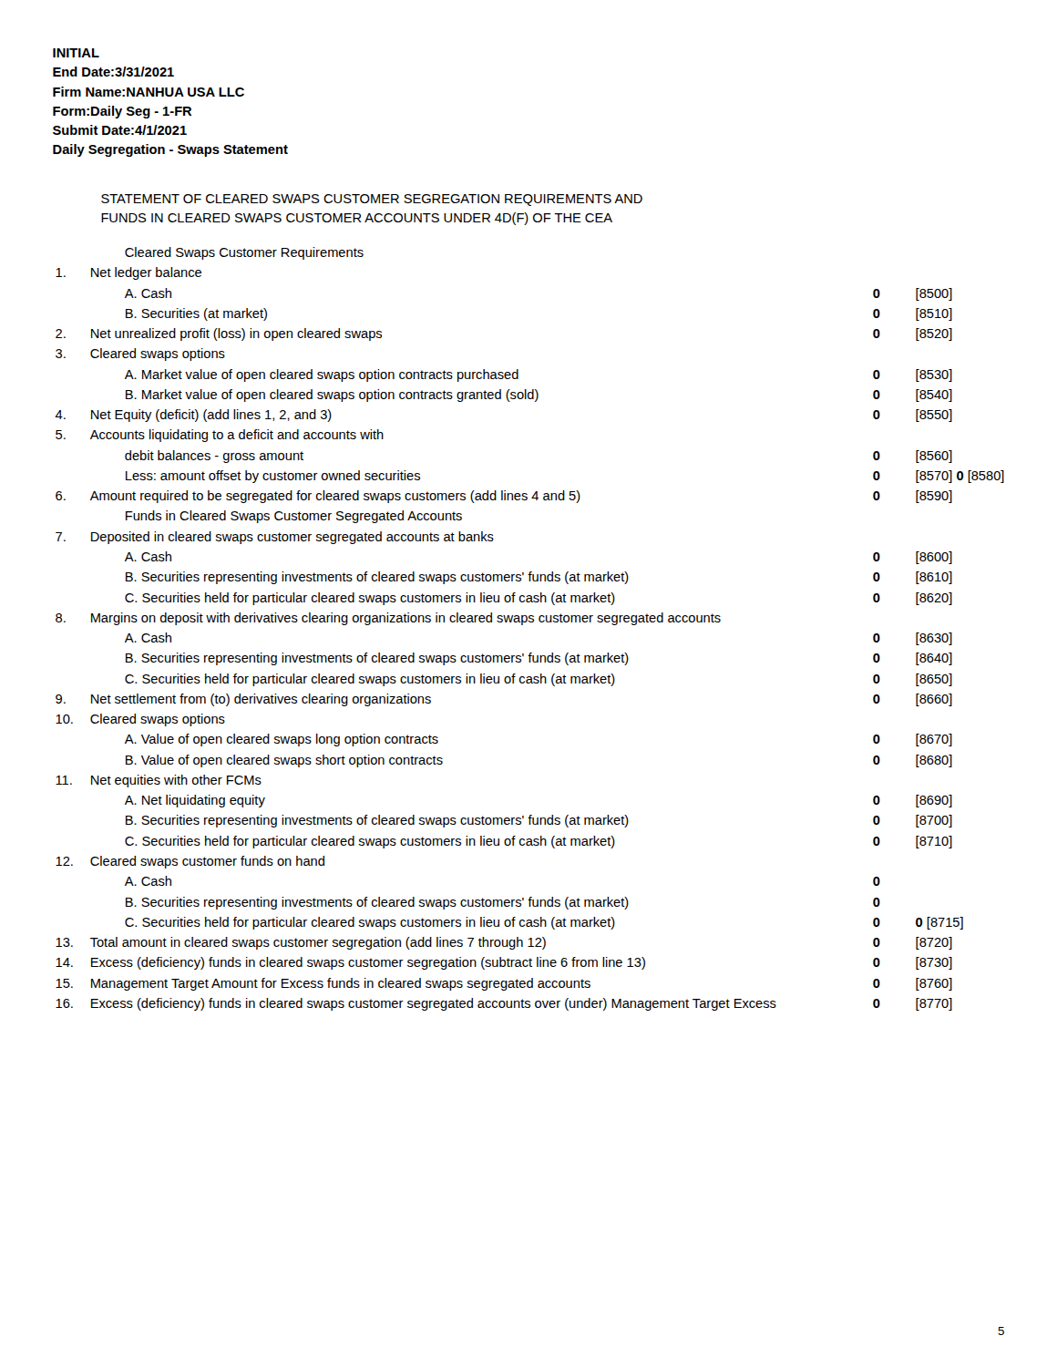INITIAL
End Date:3/31/2021
Firm Name:NANHUA USA LLC
Form:Daily Seg - 1-FR
Submit Date:4/1/2021
Daily Segregation - Swaps Statement
STATEMENT OF CLEARED SWAPS CUSTOMER SEGREGATION REQUIREMENTS AND
FUNDS IN CLEARED SWAPS CUSTOMER ACCOUNTS UNDER 4D(F) OF THE CEA
| | Cleared Swaps Customer Requirements | | |
| 1. | Net ledger balance | | |
| | A. Cash | 0 | [8500] |
| | B. Securities (at market) | 0 | [8510] |
| 2. | Net unrealized profit (loss) in open cleared swaps | 0 | [8520] |
| 3. | Cleared swaps options | | |
| | A. Market value of open cleared swaps option contracts purchased | 0 | [8530] |
| | B. Market value of open cleared swaps option contracts granted (sold) | 0 | [8540] |
| 4. | Net Equity (deficit) (add lines 1, 2, and 3) | 0 | [8550] |
| 5. | Accounts liquidating to a deficit and accounts with | | |
| | debit balances - gross amount | 0 | [8560] |
| | Less: amount offset by customer owned securities | 0 | [8570] 0 [8580] |
| 6. | Amount required to be segregated for cleared swaps customers (add lines 4 and 5) | 0 | [8590] |
| | Funds in Cleared Swaps Customer Segregated Accounts | | |
| 7. | Deposited in cleared swaps customer segregated accounts at banks | | |
| | A. Cash | 0 | [8600] |
| | B. Securities representing investments of cleared swaps customers' funds (at market) | 0 | [8610] |
| | C. Securities held for particular cleared swaps customers in lieu of cash (at market) | 0 | [8620] |
| 8. | Margins on deposit with derivatives clearing organizations in cleared swaps customer segregated accounts | | |
| | A. Cash | 0 | [8630] |
| | B. Securities representing investments of cleared swaps customers' funds (at market) | 0 | [8640] |
| | C. Securities held for particular cleared swaps customers in lieu of cash (at market) | 0 | [8650] |
| 9. | Net settlement from (to) derivatives clearing organizations | 0 | [8660] |
| 10. | Cleared swaps options | | |
| | A. Value of open cleared swaps long option contracts | 0 | [8670] |
| | B. Value of open cleared swaps short option contracts | 0 | [8680] |
| 11. | Net equities with other FCMs | | |
| | A. Net liquidating equity | 0 | [8690] |
| | B. Securities representing investments of cleared swaps customers' funds (at market) | 0 | [8700] |
| | C. Securities held for particular cleared swaps customers in lieu of cash (at market) | 0 | [8710] |
| 12. | Cleared swaps customer funds on hand | | |
| | A. Cash | 0 | |
| | B. Securities representing investments of cleared swaps customers' funds (at market) | 0 | |
| | C. Securities held for particular cleared swaps customers in lieu of cash (at market) | 0 | 0 [8715] |
| 13. | Total amount in cleared swaps customer segregation (add lines 7 through 12) | 0 | [8720] |
| 14. | Excess (deficiency) funds in cleared swaps customer segregation (subtract line 6 from line 13) | 0 | [8730] |
| 15. | Management Target Amount for Excess funds in cleared swaps segregated accounts | 0 | [8760] |
| 16. | Excess (deficiency) funds in cleared swaps customer segregated accounts over (under) Management Target Excess | 0 | [8770] |
5